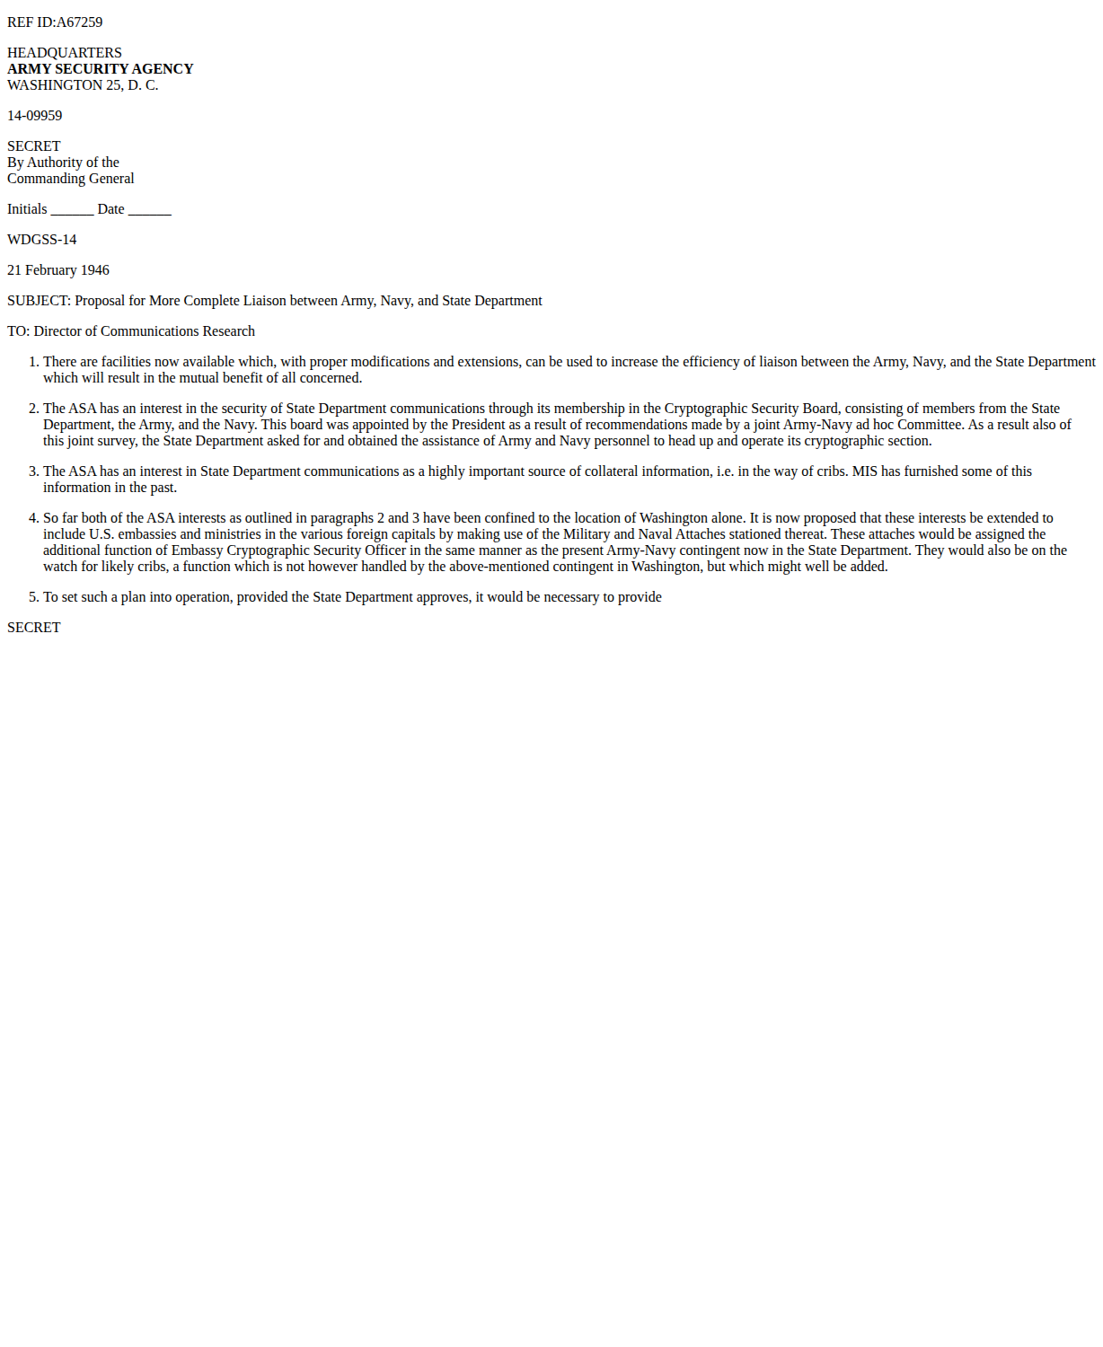REF ID:A67259
HEADQUARTERS
ARMY SECURITY AGENCY
WASHINGTON 25, D. C.
14-09959
SECRET
By Authority of the
Commanding General
Initials ______ Date ______
WDGSS-14
21 February 1946
SUBJECT: Proposal for More Complete Liaison between Army, Navy, and State Department
TO: Director of Communications Research
There are facilities now available which, with proper modifications and extensions, can be used to increase the efficiency of liaison between the Army, Navy, and the State Department which will result in the mutual benefit of all concerned.
The ASA has an interest in the security of State Department communications through its membership in the Cryptographic Security Board, consisting of members from the State Department, the Army, and the Navy. This board was appointed by the President as a result of recommendations made by a joint Army-Navy ad hoc Committee. As a result also of this joint survey, the State Department asked for and obtained the assistance of Army and Navy personnel to head up and operate its cryptographic section.
The ASA has an interest in State Department communications as a highly important source of collateral information, i.e. in the way of cribs. MIS has furnished some of this information in the past.
So far both of the ASA interests as outlined in paragraphs 2 and 3 have been confined to the location of Washington alone. It is now proposed that these interests be extended to include U.S. embassies and ministries in the various foreign capitals by making use of the Military and Naval Attaches stationed thereat. These attaches would be assigned the additional function of Embassy Cryptographic Security Officer in the same manner as the present Army-Navy contingent now in the State Department. They would also be on the watch for likely cribs, a function which is not however handled by the above-mentioned contingent in Washington, but which might well be added.
To set such a plan into operation, provided the State Department approves, it would be necessary to provide
SECRET